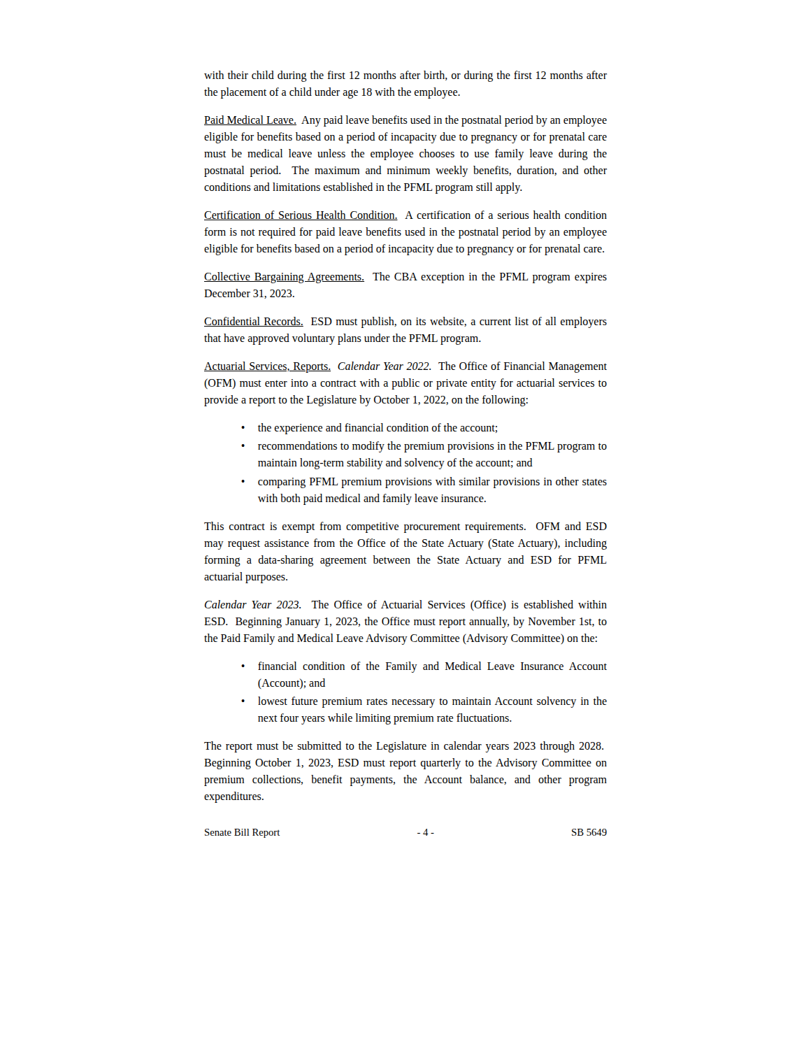with their child during the first 12 months after birth, or during the first 12 months after the placement of a child under age 18 with the employee.
Paid Medical Leave. Any paid leave benefits used in the postnatal period by an employee eligible for benefits based on a period of incapacity due to pregnancy or for prenatal care must be medical leave unless the employee chooses to use family leave during the postnatal period. The maximum and minimum weekly benefits, duration, and other conditions and limitations established in the PFML program still apply.
Certification of Serious Health Condition. A certification of a serious health condition form is not required for paid leave benefits used in the postnatal period by an employee eligible for benefits based on a period of incapacity due to pregnancy or for prenatal care.
Collective Bargaining Agreements. The CBA exception in the PFML program expires December 31, 2023.
Confidential Records. ESD must publish, on its website, a current list of all employers that have approved voluntary plans under the PFML program.
Actuarial Services, Reports. Calendar Year 2022. The Office of Financial Management (OFM) must enter into a contract with a public or private entity for actuarial services to provide a report to the Legislature by October 1, 2022, on the following:
the experience and financial condition of the account;
recommendations to modify the premium provisions in the PFML program to maintain long-term stability and solvency of the account; and
comparing PFML premium provisions with similar provisions in other states with both paid medical and family leave insurance.
This contract is exempt from competitive procurement requirements. OFM and ESD may request assistance from the Office of the State Actuary (State Actuary), including forming a data-sharing agreement between the State Actuary and ESD for PFML actuarial purposes.
Calendar Year 2023. The Office of Actuarial Services (Office) is established within ESD. Beginning January 1, 2023, the Office must report annually, by November 1st, to the Paid Family and Medical Leave Advisory Committee (Advisory Committee) on the:
financial condition of the Family and Medical Leave Insurance Account (Account); and
lowest future premium rates necessary to maintain Account solvency in the next four years while limiting premium rate fluctuations.
The report must be submitted to the Legislature in calendar years 2023 through 2028. Beginning October 1, 2023, ESD must report quarterly to the Advisory Committee on premium collections, benefit payments, the Account balance, and other program expenditures.
Senate Bill Report
- 4 -
SB 5649